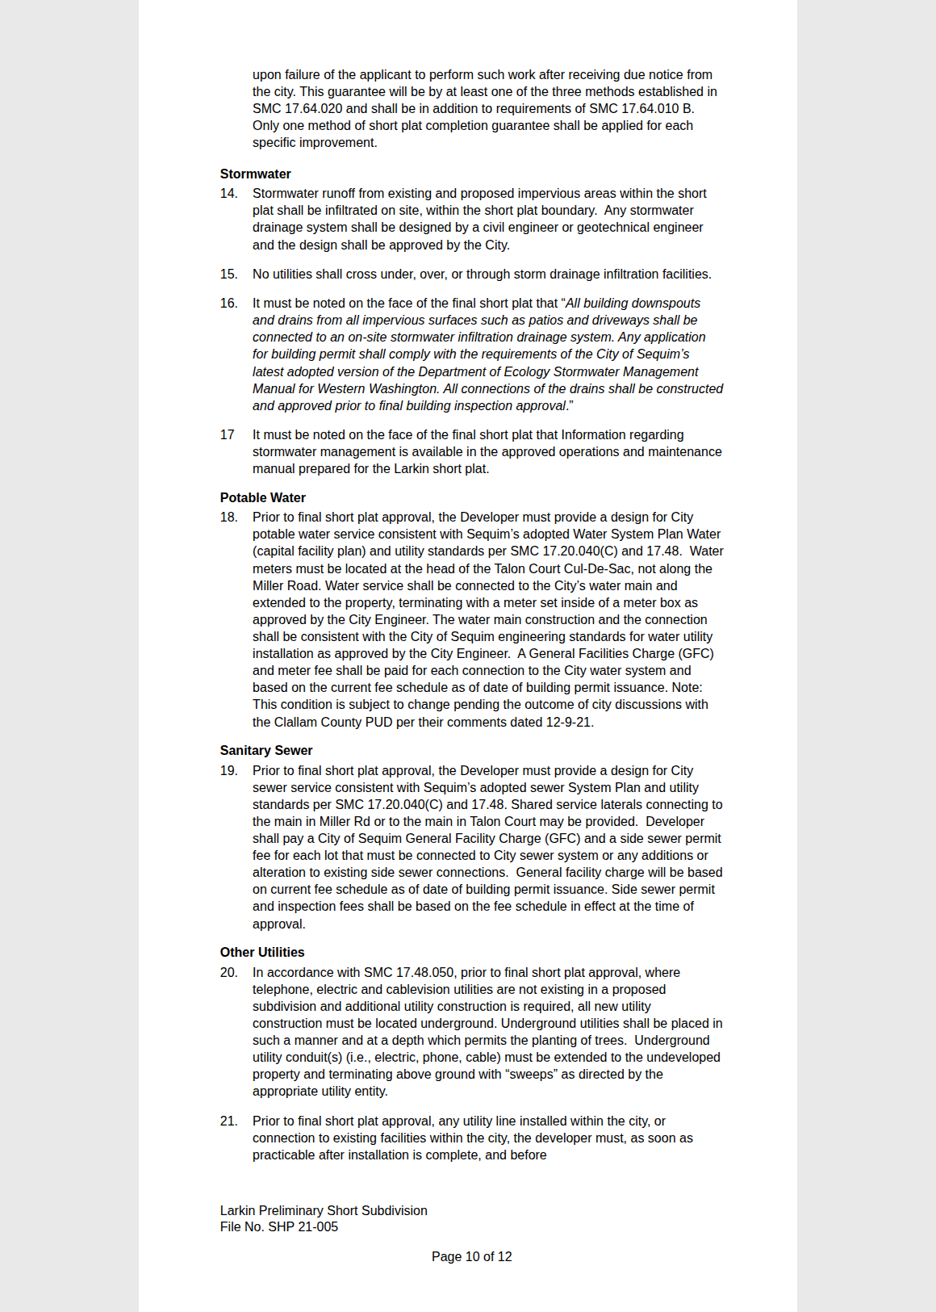upon failure of the applicant to perform such work after receiving due notice from the city. This guarantee will be by at least one of the three methods established in SMC 17.64.020 and shall be in addition to requirements of SMC 17.64.010 B. Only one method of short plat completion guarantee shall be applied for each specific improvement.
Stormwater
14. Stormwater runoff from existing and proposed impervious areas within the short plat shall be infiltrated on site, within the short plat boundary. Any stormwater drainage system shall be designed by a civil engineer or geotechnical engineer and the design shall be approved by the City.
15. No utilities shall cross under, over, or through storm drainage infiltration facilities.
16. It must be noted on the face of the final short plat that “All building downspouts and drains from all impervious surfaces such as patios and driveways shall be connected to an on-site stormwater infiltration drainage system. Any application for building permit shall comply with the requirements of the City of Sequim’s latest adopted version of the Department of Ecology Stormwater Management Manual for Western Washington. All connections of the drains shall be constructed and approved prior to final building inspection approval.”
17 It must be noted on the face of the final short plat that Information regarding stormwater management is available in the approved operations and maintenance manual prepared for the Larkin short plat.
Potable Water
18. Prior to final short plat approval, the Developer must provide a design for City potable water service consistent with Sequim’s adopted Water System Plan Water (capital facility plan) and utility standards per SMC 17.20.040(C) and 17.48. Water meters must be located at the head of the Talon Court Cul-De-Sac, not along the Miller Road. Water service shall be connected to the City’s water main and extended to the property, terminating with a meter set inside of a meter box as approved by the City Engineer. The water main construction and the connection shall be consistent with the City of Sequim engineering standards for water utility installation as approved by the City Engineer. A General Facilities Charge (GFC) and meter fee shall be paid for each connection to the City water system and based on the current fee schedule as of date of building permit issuance. Note: This condition is subject to change pending the outcome of city discussions with the Clallam County PUD per their comments dated 12-9-21.
Sanitary Sewer
19. Prior to final short plat approval, the Developer must provide a design for City sewer service consistent with Sequim’s adopted sewer System Plan and utility standards per SMC 17.20.040(C) and 17.48. Shared service laterals connecting to the main in Miller Rd or to the main in Talon Court may be provided. Developer shall pay a City of Sequim General Facility Charge (GFC) and a side sewer permit fee for each lot that must be connected to City sewer system or any additions or alteration to existing side sewer connections. General facility charge will be based on current fee schedule as of date of building permit issuance. Side sewer permit and inspection fees shall be based on the fee schedule in effect at the time of approval.
Other Utilities
20. In accordance with SMC 17.48.050, prior to final short plat approval, where telephone, electric and cablevision utilities are not existing in a proposed subdivision and additional utility construction is required, all new utility construction must be located underground. Underground utilities shall be placed in such a manner and at a depth which permits the planting of trees. Underground utility conduit(s) (i.e., electric, phone, cable) must be extended to the undeveloped property and terminating above ground with “sweeps” as directed by the appropriate utility entity.
21. Prior to final short plat approval, any utility line installed within the city, or connection to existing facilities within the city, the developer must, as soon as practicable after installation is complete, and before
Larkin Preliminary Short Subdivision
File No. SHP 21-005
Page 10 of 12